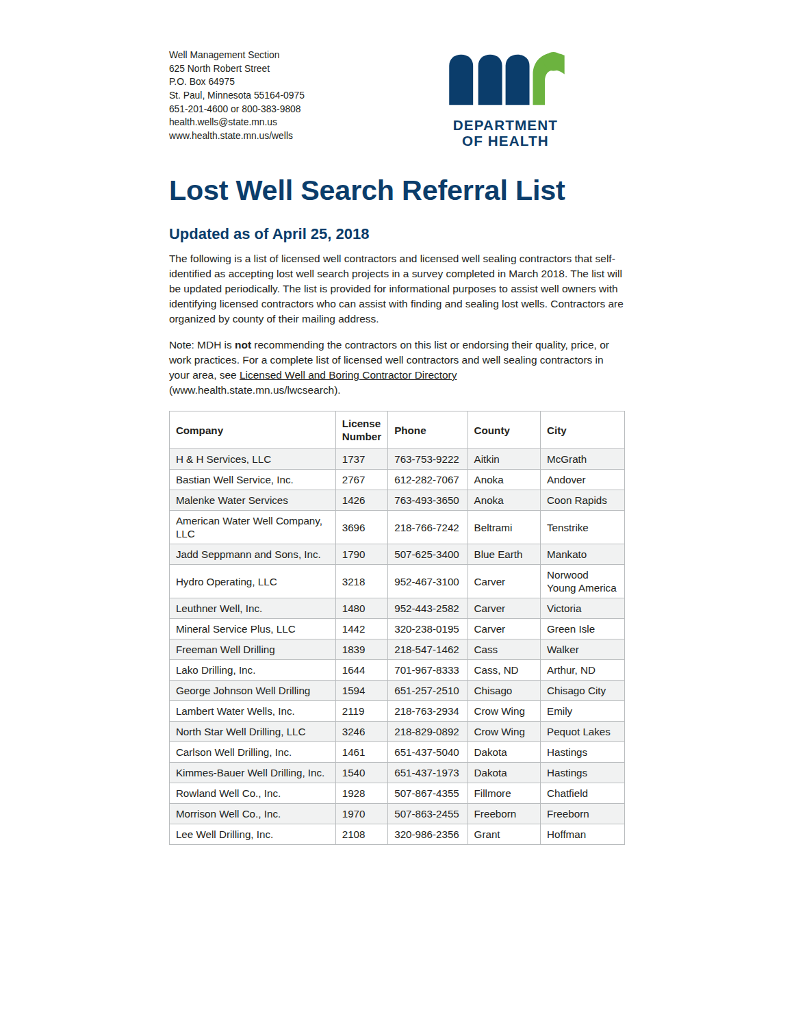Well Management Section
625 North Robert Street
P.O. Box 64975
St. Paul, Minnesota 55164-0975
651-201-4600 or 800-383-9808
health.wells@state.mn.us
www.health.state.mn.us/wells
DEPARTMENT
OF HEALTH
Lost Well Search Referral List
Updated as of April 25, 2018
The following is a list of licensed well contractors and licensed well sealing contractors that self-identified as accepting lost well search projects in a survey completed in March 2018. The list will be updated periodically. The list is provided for informational purposes to assist well owners with identifying licensed contractors who can assist with finding and sealing lost wells. Contractors are organized by county of their mailing address.
Note: MDH is not recommending the contractors on this list or endorsing their quality, price, or work practices. For a complete list of licensed well contractors and well sealing contractors in your area, see Licensed Well and Boring Contractor Directory (www.health.state.mn.us/lwcsearch).
Lost Well Search Referral List
| Company | License Number | Phone | County | City |
| --- | --- | --- | --- | --- |
| H & H Services, LLC | 1737 | 763-753-9222 | Aitkin | McGrath |
| Bastian Well Service, Inc. | 2767 | 612-282-7067 | Anoka | Andover |
| Malenke Water Services | 1426 | 763-493-3650 | Anoka | Coon Rapids |
| American Water Well Company, LLC | 3696 | 218-766-7242 | Beltrami | Tenstrike |
| Jadd Seppmann and Sons, Inc. | 1790 | 507-625-3400 | Blue Earth | Mankato |
| Hydro Operating, LLC | 3218 | 952-467-3100 | Carver | Norwood Young America |
| Leuthner Well, Inc. | 1480 | 952-443-2582 | Carver | Victoria |
| Mineral Service Plus, LLC | 1442 | 320-238-0195 | Carver | Green Isle |
| Freeman Well Drilling | 1839 | 218-547-1462 | Cass | Walker |
| Lako Drilling, Inc. | 1644 | 701-967-8333 | Cass, ND | Arthur, ND |
| George Johnson Well Drilling | 1594 | 651-257-2510 | Chisago | Chisago City |
| Lambert Water Wells, Inc. | 2119 | 218-763-2934 | Crow Wing | Emily |
| North Star Well Drilling, LLC | 3246 | 218-829-0892 | Crow Wing | Pequot Lakes |
| Carlson Well Drilling, Inc. | 1461 | 651-437-5040 | Dakota | Hastings |
| Kimmes-Bauer Well Drilling, Inc. | 1540 | 651-437-1973 | Dakota | Hastings |
| Rowland Well Co., Inc. | 1928 | 507-867-4355 | Fillmore | Chatfield |
| Morrison Well Co., Inc. | 1970 | 507-863-2455 | Freeborn | Freeborn |
| Lee Well Drilling, Inc. | 2108 | 320-986-2356 | Grant | Hoffman |